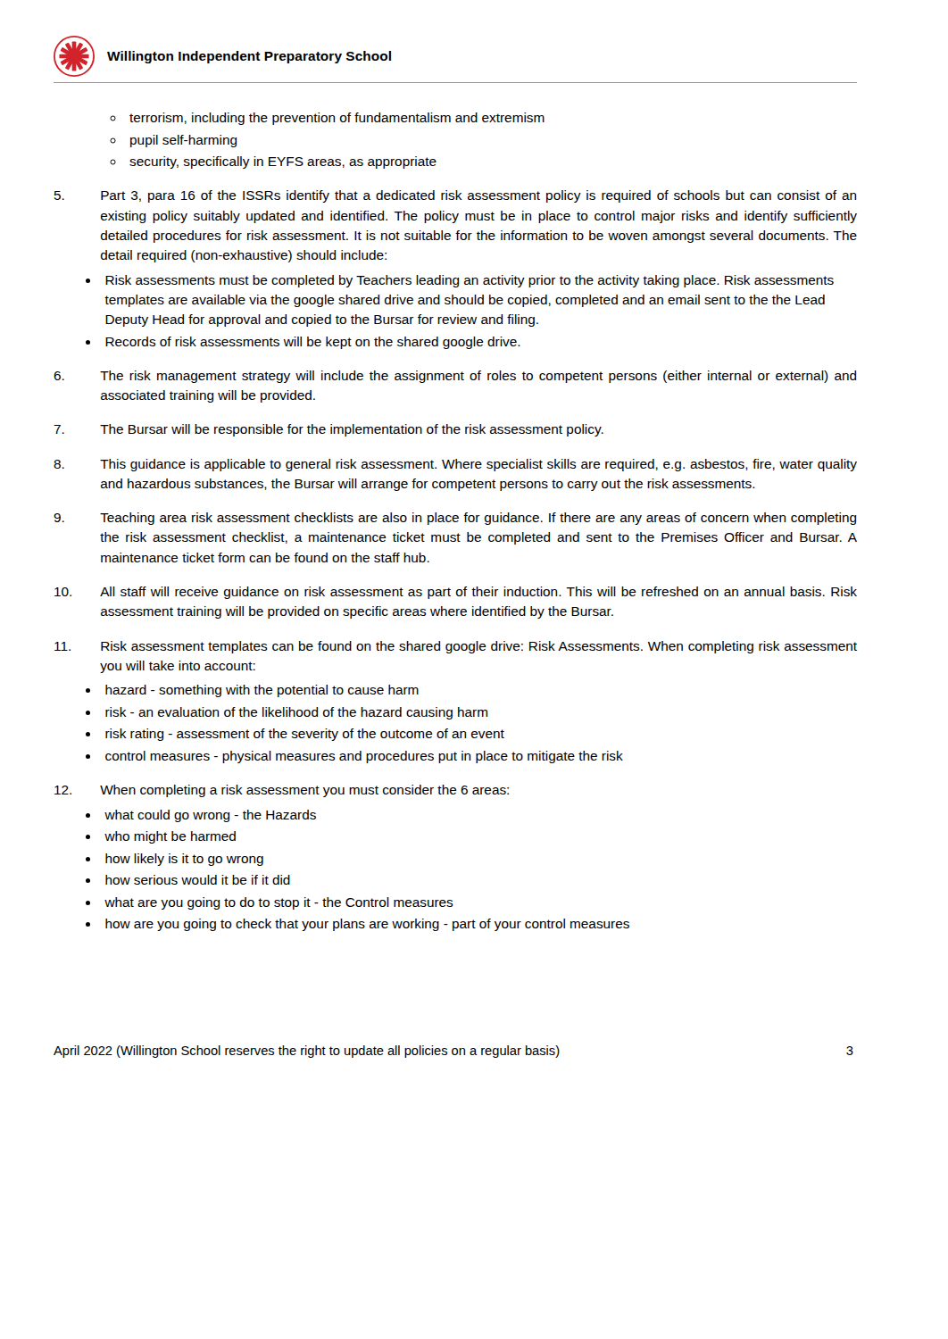Willington Independent Preparatory School
terrorism, including the prevention of fundamentalism and extremism
pupil self-harming
security, specifically in EYFS areas, as appropriate
5. Part 3, para 16 of the ISSRs identify that a dedicated risk assessment policy is required of schools but can consist of an existing policy suitably updated and identified. The policy must be in place to control major risks and identify sufficiently detailed procedures for risk assessment. It is not suitable for the information to be woven amongst several documents. The detail required (non-exhaustive) should include:
Risk assessments must be completed by Teachers leading an activity prior to the activity taking place. Risk assessments templates are available via the google shared drive and should be copied, completed and an email sent to the the Lead Deputy Head for approval and copied to the Bursar for review and filing.
Records of risk assessments will be kept on the shared google drive.
6. The risk management strategy will include the assignment of roles to competent persons (either internal or external) and associated training will be provided.
7. The Bursar will be responsible for the implementation of the risk assessment policy.
8. This guidance is applicable to general risk assessment. Where specialist skills are required, e.g. asbestos, fire, water quality and hazardous substances, the Bursar will arrange for competent persons to carry out the risk assessments.
9. Teaching area risk assessment checklists are also in place for guidance. If there are any areas of concern when completing the risk assessment checklist, a maintenance ticket must be completed and sent to the Premises Officer and Bursar. A maintenance ticket form can be found on the staff hub.
10. All staff will receive guidance on risk assessment as part of their induction. This will be refreshed on an annual basis. Risk assessment training will be provided on specific areas where identified by the Bursar.
11. Risk assessment templates can be found on the shared google drive: Risk Assessments. When completing risk assessment you will take into account:
hazard - something with the potential to cause harm
risk - an evaluation of the likelihood of the hazard causing harm
risk rating - assessment of the severity of the outcome of an event
control measures - physical measures and procedures put in place to mitigate the risk
12. When completing a risk assessment you must consider the 6 areas:
what could go wrong - the Hazards
who might be harmed
how likely is it to go wrong
how serious would it be if it did
what are you going to do to stop it - the Control measures
how are you going to check that your plans are working - part of your control measures
April 2022 (Willington School reserves the right to update all policies on a regular basis)
3